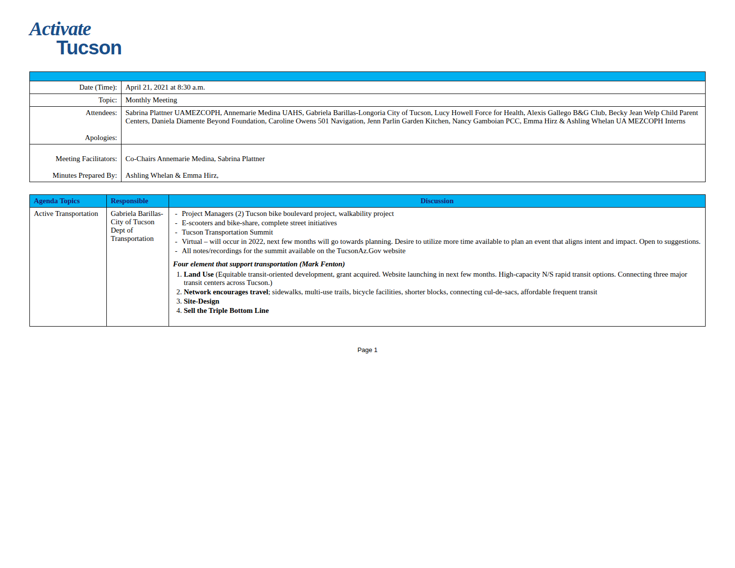Activate
Tucson
| Date (Time): | April 21, 2021 at 8:30 a.m. |
| Topic: | Monthly Meeting |
| Attendees: Apologies: | Sabrina Plattner UAMEZCOPH, Annemarie Medina UAHS, Gabriela Barillas-Longoria City of Tucson, Lucy Howell Force for Health, Alexis Gallego B&G Club, Becky Jean Welp Child Parent Centers, Daniela Diamente Beyond Foundation, Caroline Owens 501 Navigation, Jenn Parlin Garden Kitchen, Nancy Gamboian PCC, Emma Hirz & Ashling Whelan UA MEZCOPH Interns |
| Meeting Facilitators: Minutes Prepared By: | Co-Chairs Annemarie Medina, Sabrina Plattner Ashling Whelan & Emma Hirz, |
| Agenda Topics | Responsible | Discussion |
| --- | --- | --- |
| Active Transportation | Gabriela Barillas- City of Tucson Dept of Transportation | Project Managers (2) Tucson bike boulevard project, walkability project E-scooters and bike-share, complete street initiatives Tucson Transportation Summit Virtual – will occur in 2022, next few months will go towards planning. Desire to utilize more time available to plan an event that aligns intent and impact. Open to suggestions. All notes/recordings for the summit available on the TucsonAz.Gov website Four element that support transportation (Mark Fenton) Land Use (Equitable transit-oriented development, grant acquired. Website launching in next few months. High-capacity N/S rapid transit options. Connecting three major transit centers across Tucson.) Network encourages travel ; sidewalks, multi-use trails, bicycle facilities, shorter blocks, connecting cul-de-sacs, affordable frequent transit Site-Design Sell the Triple Bottom Line |
Page 1